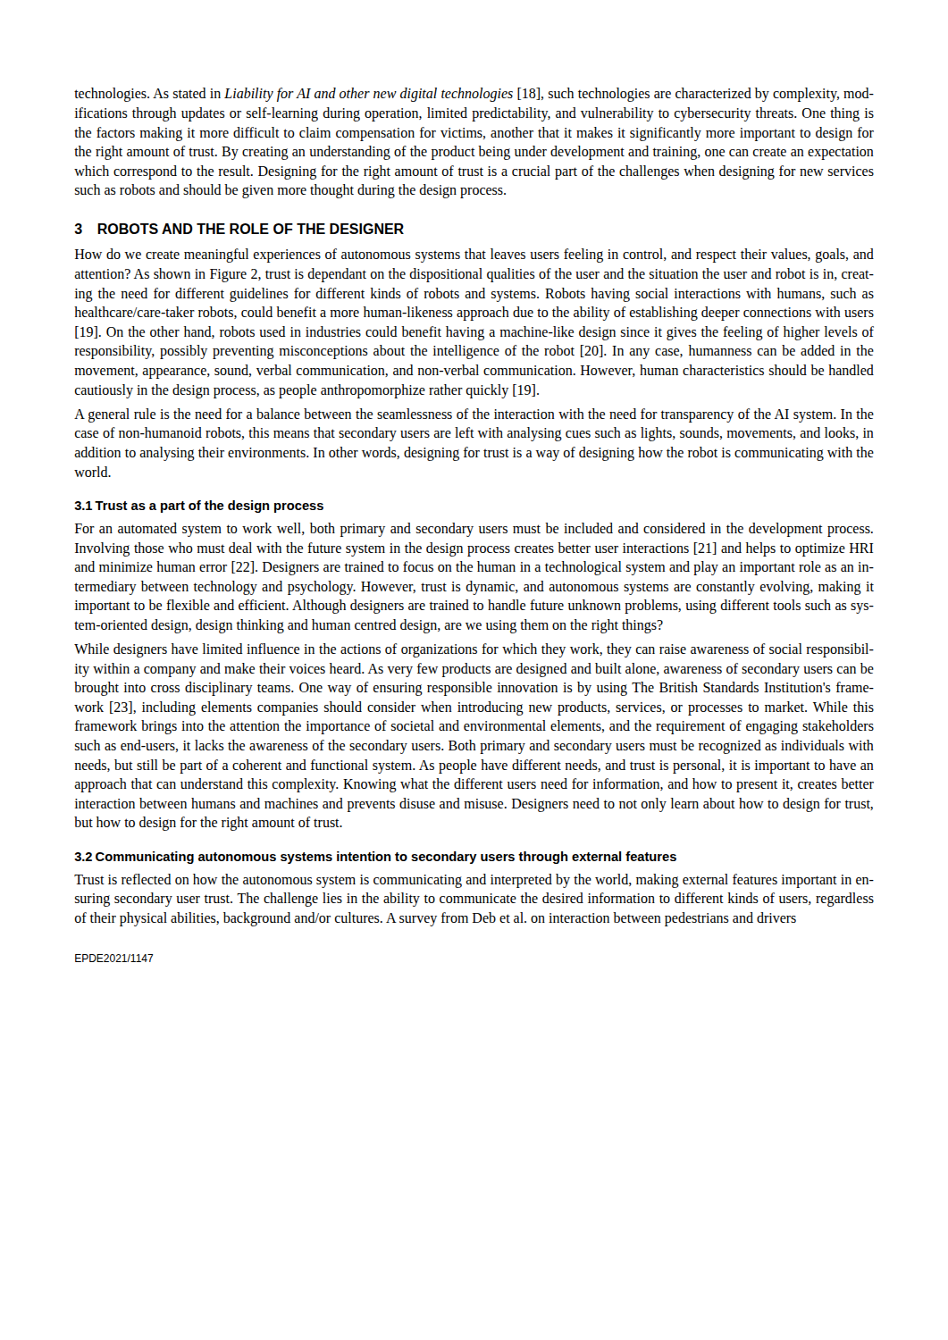technologies. As stated in Liability for AI and other new digital technologies [18], such technologies are characterized by complexity, modifications through updates or self-learning during operation, limited predictability, and vulnerability to cybersecurity threats. One thing is the factors making it more difficult to claim compensation for victims, another that it makes it significantly more important to design for the right amount of trust. By creating an understanding of the product being under development and training, one can create an expectation which correspond to the result. Designing for the right amount of trust is a crucial part of the challenges when designing for new services such as robots and should be given more thought during the design process.
3 ROBOTS AND THE ROLE OF THE DESIGNER
How do we create meaningful experiences of autonomous systems that leaves users feeling in control, and respect their values, goals, and attention? As shown in Figure 2, trust is dependant on the dispositional qualities of the user and the situation the user and robot is in, creating the need for different guidelines for different kinds of robots and systems. Robots having social interactions with humans, such as healthcare/care-taker robots, could benefit a more human-likeness approach due to the ability of establishing deeper connections with users [19]. On the other hand, robots used in industries could benefit having a machine-like design since it gives the feeling of higher levels of responsibility, possibly preventing misconceptions about the intelligence of the robot [20]. In any case, humanness can be added in the movement, appearance, sound, verbal communication, and non-verbal communication. However, human characteristics should be handled cautiously in the design process, as people anthropomorphize rather quickly [19].
A general rule is the need for a balance between the seamlessness of the interaction with the need for transparency of the AI system. In the case of non-humanoid robots, this means that secondary users are left with analysing cues such as lights, sounds, movements, and looks, in addition to analysing their environments. In other words, designing for trust is a way of designing how the robot is communicating with the world.
3.1 Trust as a part of the design process
For an automated system to work well, both primary and secondary users must be included and considered in the development process. Involving those who must deal with the future system in the design process creates better user interactions [21] and helps to optimize HRI and minimize human error [22]. Designers are trained to focus on the human in a technological system and play an important role as an intermediary between technology and psychology. However, trust is dynamic, and autonomous systems are constantly evolving, making it important to be flexible and efficient. Although designers are trained to handle future unknown problems, using different tools such as system-oriented design, design thinking and human centred design, are we using them on the right things?
While designers have limited influence in the actions of organizations for which they work, they can raise awareness of social responsibility within a company and make their voices heard. As very few products are designed and built alone, awareness of secondary users can be brought into cross disciplinary teams. One way of ensuring responsible innovation is by using The British Standards Institution's framework [23], including elements companies should consider when introducing new products, services, or processes to market. While this framework brings into the attention the importance of societal and environmental elements, and the requirement of engaging stakeholders such as end-users, it lacks the awareness of the secondary users. Both primary and secondary users must be recognized as individuals with needs, but still be part of a coherent and functional system. As people have different needs, and trust is personal, it is important to have an approach that can understand this complexity. Knowing what the different users need for information, and how to present it, creates better interaction between humans and machines and prevents disuse and misuse. Designers need to not only learn about how to design for trust, but how to design for the right amount of trust.
3.2 Communicating autonomous systems intention to secondary users through external features
Trust is reflected on how the autonomous system is communicating and interpreted by the world, making external features important in ensuring secondary user trust. The challenge lies in the ability to communicate the desired information to different kinds of users, regardless of their physical abilities, background and/or cultures. A survey from Deb et al. on interaction between pedestrians and drivers
EPDE2021/1147